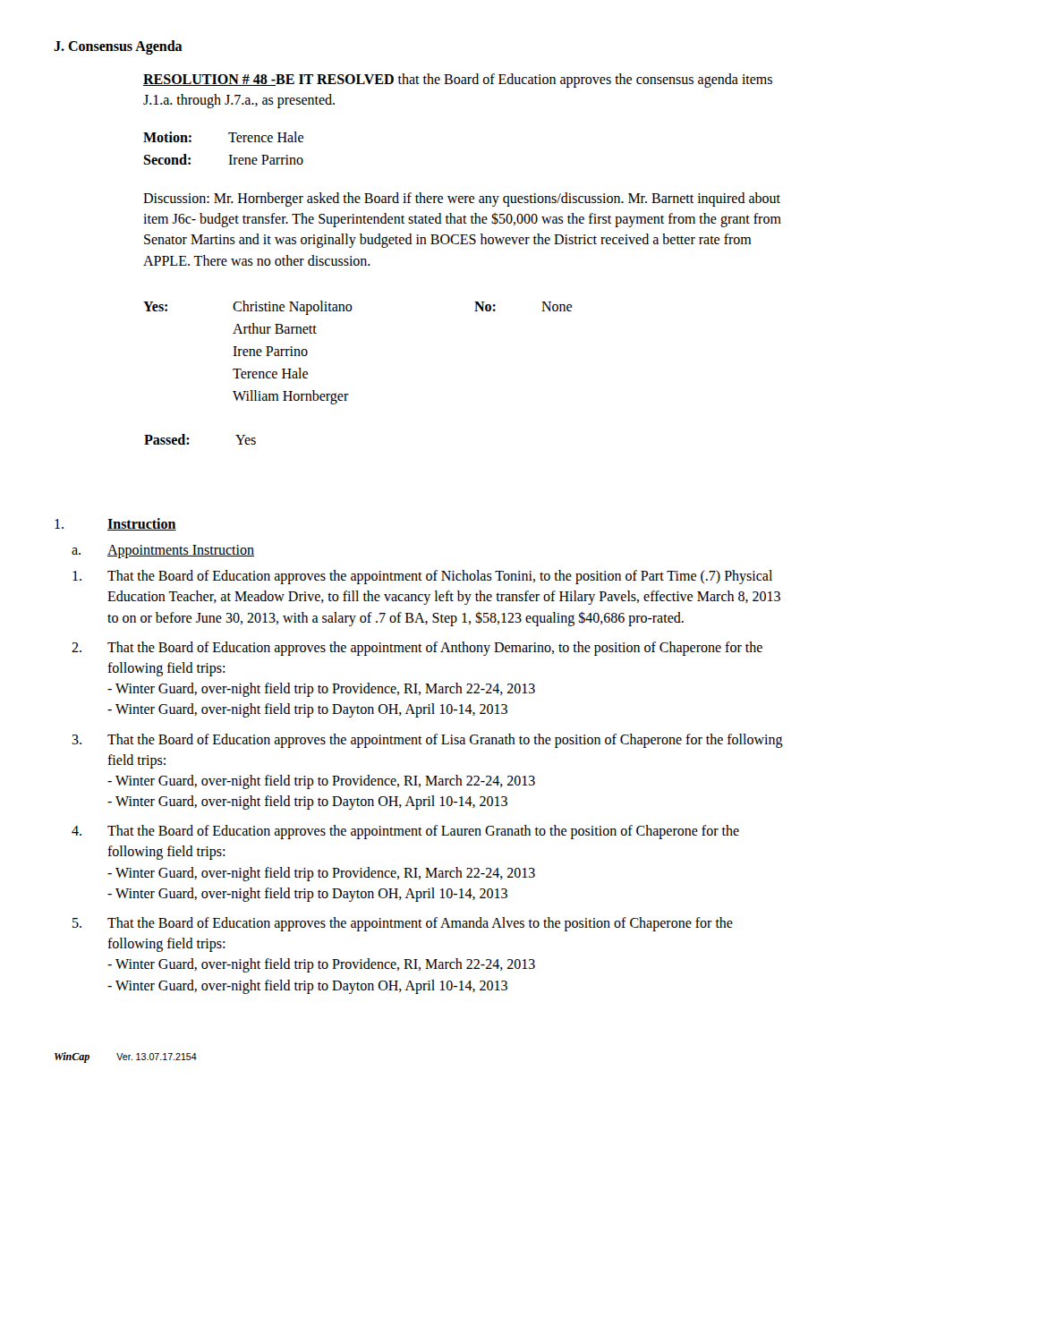J. Consensus Agenda
RESOLUTION # 48 -BE IT RESOLVED that the Board of Education approves the consensus agenda items J.1.a. through J.7.a., as presented.
| Motion: | Terence Hale |
| Second: | Irene Parrino |
Discussion: Mr. Hornberger asked the Board if there were any questions/discussion. Mr. Barnett inquired about item J6c- budget transfer. The Superintendent stated that the $50,000 was the first payment from the grant from Senator Martins and it was originally budgeted in BOCES however the District received a better rate from APPLE. There was no other discussion.
| Yes: | Christine Napolitano | No: | None |
| | Arthur Barnett | | |
| | Irene Parrino | | |
| | Terence Hale | | |
| | William Hornberger | | |
| Passed: | Yes |
1.
Instruction
a.
Appointments Instruction
1.
That the Board of Education approves the appointment of Nicholas Tonini, to the position of Part Time (.7) Physical Education Teacher, at Meadow Drive, to fill the vacancy left by the transfer of Hilary Pavels, effective March 8, 2013 to on or before June 30, 2013, with a salary of .7 of BA, Step 1, $58,123 equaling $40,686 pro-rated.
2.
That the Board of Education approves the appointment of Anthony Demarino, to the position of Chaperone for the following field trips:
- Winter Guard, over-night field trip to Providence, RI, March 22-24, 2013
- Winter Guard, over-night field trip to Dayton OH, April 10-14, 2013
3.
That the Board of Education approves the appointment of Lisa Granath to the position of Chaperone for the following field trips:
- Winter Guard, over-night field trip to Providence, RI, March 22-24, 2013
- Winter Guard, over-night field trip to Dayton OH, April 10-14, 2013
4.
That the Board of Education approves the appointment of Lauren Granath to the position of Chaperone for the following field trips:
- Winter Guard, over-night field trip to Providence, RI, March 22-24, 2013
- Winter Guard, over-night field trip to Dayton OH, April 10-14, 2013
5.
That the Board of Education approves the appointment of Amanda Alves to the position of Chaperone for the following field trips:
- Winter Guard, over-night field trip to Providence, RI, March 22-24, 2013
- Winter Guard, over-night field trip to Dayton OH, April 10-14, 2013
WinCap Ver. 13.07.17.2154